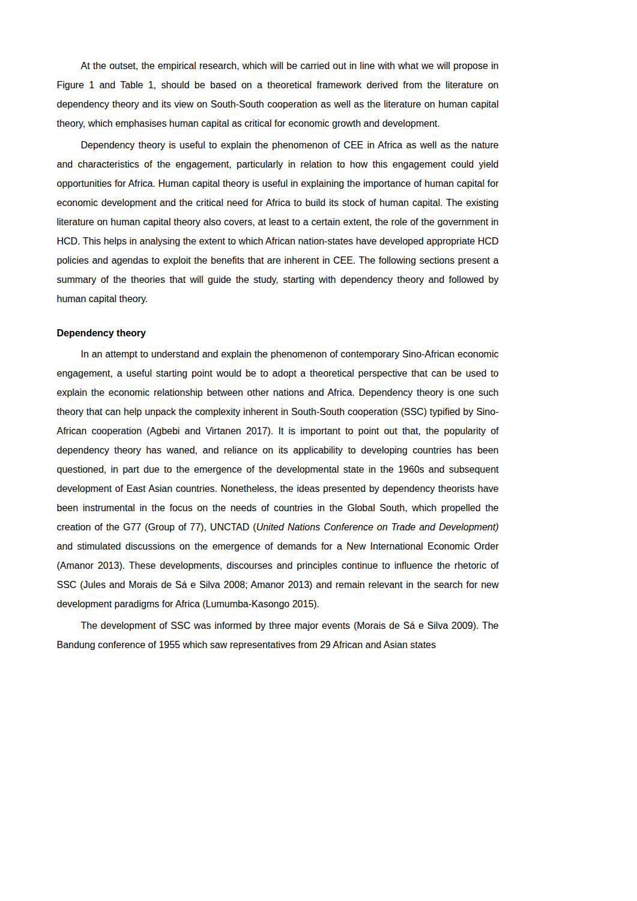At the outset, the empirical research, which will be carried out in line with what we will propose in Figure 1 and Table 1, should be based on a theoretical framework derived from the literature on dependency theory and its view on South-South cooperation as well as the literature on human capital theory, which emphasises human capital as critical for economic growth and development.
Dependency theory is useful to explain the phenomenon of CEE in Africa as well as the nature and characteristics of the engagement, particularly in relation to how this engagement could yield opportunities for Africa. Human capital theory is useful in explaining the importance of human capital for economic development and the critical need for Africa to build its stock of human capital. The existing literature on human capital theory also covers, at least to a certain extent, the role of the government in HCD. This helps in analysing the extent to which African nation-states have developed appropriate HCD policies and agendas to exploit the benefits that are inherent in CEE. The following sections present a summary of the theories that will guide the study, starting with dependency theory and followed by human capital theory.
Dependency theory
In an attempt to understand and explain the phenomenon of contemporary Sino-African economic engagement, a useful starting point would be to adopt a theoretical perspective that can be used to explain the economic relationship between other nations and Africa. Dependency theory is one such theory that can help unpack the complexity inherent in South-South cooperation (SSC) typified by Sino-African cooperation (Agbebi and Virtanen 2017). It is important to point out that, the popularity of dependency theory has waned, and reliance on its applicability to developing countries has been questioned, in part due to the emergence of the developmental state in the 1960s and subsequent development of East Asian countries. Nonetheless, the ideas presented by dependency theorists have been instrumental in the focus on the needs of countries in the Global South, which propelled the creation of the G77 (Group of 77), UNCTAD (United Nations Conference on Trade and Development) and stimulated discussions on the emergence of demands for a New International Economic Order (Amanor 2013). These developments, discourses and principles continue to influence the rhetoric of SSC (Jules and Morais de Sá e Silva 2008; Amanor 2013) and remain relevant in the search for new development paradigms for Africa (Lumumba-Kasongo 2015).
The development of SSC was informed by three major events (Morais de Sá e Silva 2009). The Bandung conference of 1955 which saw representatives from 29 African and Asian states